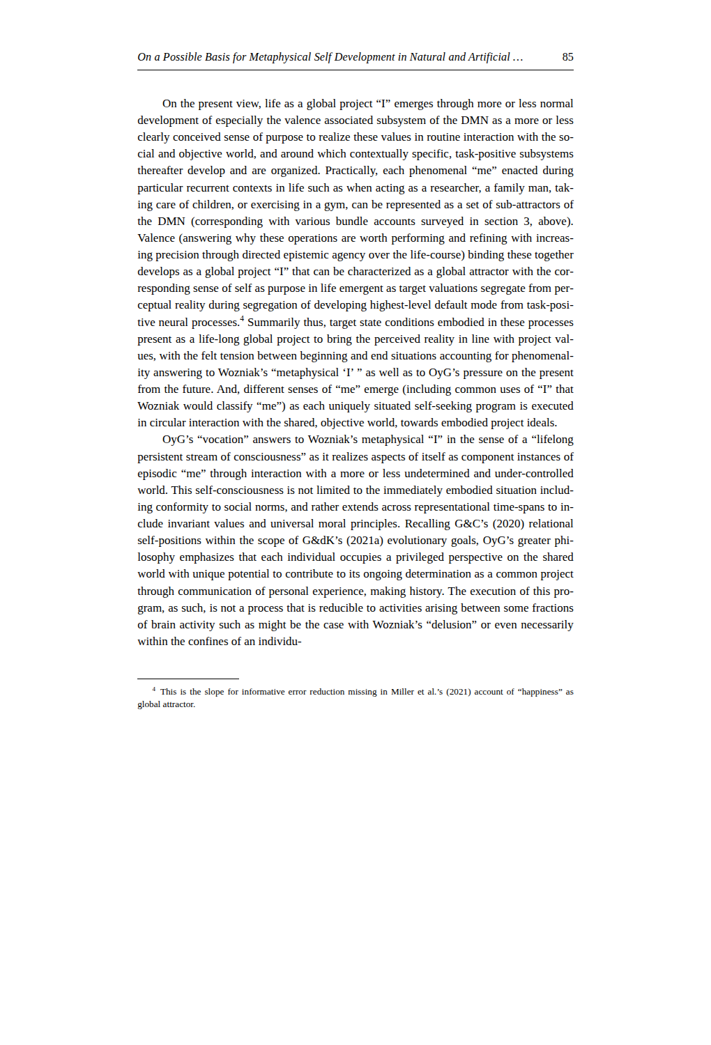On a Possible Basis for Metaphysical Self Development in Natural and Artificial … 85
On the present view, life as a global project “I” emerges through more or less normal development of especially the valence associated subsystem of the DMN as a more or less clearly conceived sense of purpose to realize these values in routine interaction with the social and objective world, and around which contextually specific, task-positive subsystems thereafter develop and are organized. Practically, each phenomenal “me” enacted during particular recurrent contexts in life such as when acting as a researcher, a family man, taking care of children, or exercising in a gym, can be represented as a set of sub-attractors of the DMN (corresponding with various bundle accounts surveyed in section 3, above). Valence (answering why these operations are worth performing and refining with increasing precision through directed epistemic agency over the life-course) binding these together develops as a global project “I” that can be characterized as a global attractor with the corresponding sense of self as purpose in life emergent as target valuations segregate from perceptual reality during segregation of developing highest-level default mode from task-positive neural processes.4 Summarily thus, target state conditions embodied in these processes present as a life-long global project to bring the perceived reality in line with project values, with the felt tension between beginning and end situations accounting for phenomenality answering to Wozniak’s “metaphysical ‘I’ ” as well as to OyG’s pressure on the present from the future. And, different senses of “me” emerge (including common uses of “I” that Wozniak would classify “me”) as each uniquely situated self-seeking program is executed in circular interaction with the shared, objective world, towards embodied project ideals.
OyG’s “vocation” answers to Wozniak’s metaphysical “I” in the sense of a “lifelong persistent stream of consciousness” as it realizes aspects of itself as component instances of episodic “me” through interaction with a more or less undetermined and under-controlled world. This self-consciousness is not limited to the immediately embodied situation including conformity to social norms, and rather extends across representational time-spans to include invariant values and universal moral principles. Recalling G&C’s (2020) relational self-positions within the scope of G&dK’s (2021a) evolutionary goals, OyG’s greater philosophy emphasizes that each individual occupies a privileged perspective on the shared world with unique potential to contribute to its ongoing determination as a common project through communication of personal experience, making history. The execution of this program, as such, is not a process that is reducible to activities arising between some fractions of brain activity such as might be the case with Wozniak’s “delusion” or even necessarily within the confines of an individu-
4 This is the slope for informative error reduction missing in Miller et al.’s (2021) account of “happiness” as global attractor.